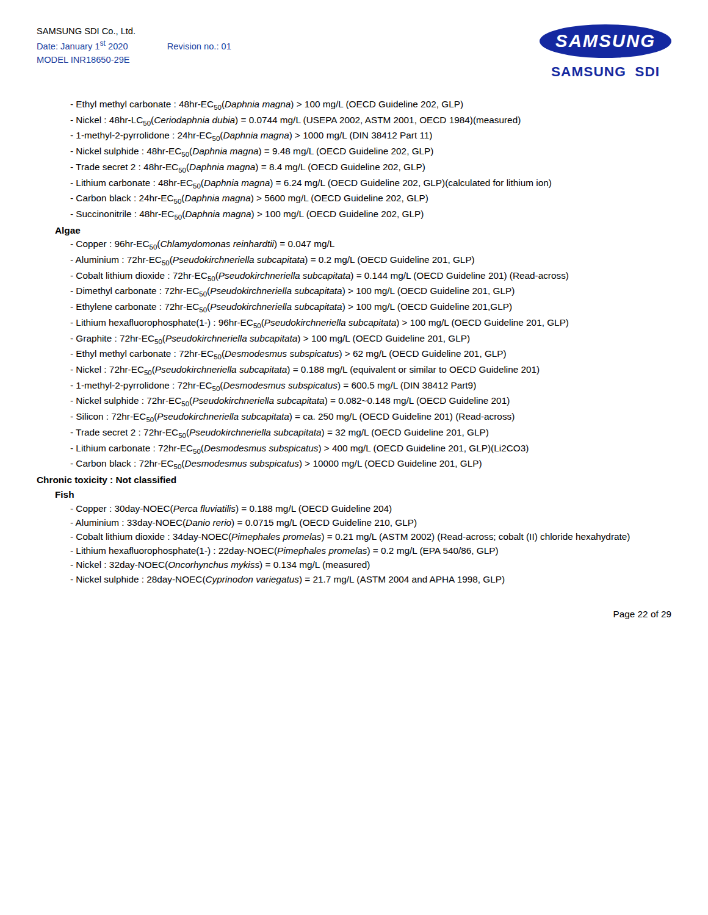SAMSUNG SDI Co., Ltd.
Date: January 1st 2020 Revision no.: 01
MODEL INR18650-29E
SAMSUNG
SAMSUNG SDI
- Ethyl methyl carbonate : 48hr-EC50(Daphnia magna) > 100 mg/L (OECD Guideline 202, GLP)
- Nickel : 48hr-LC50(Ceriodaphnia dubia) = 0.0744 mg/L (USEPA 2002, ASTM 2001, OECD 1984)(measured)
- 1-methyl-2-pyrrolidone : 24hr-EC50(Daphnia magna) > 1000 mg/L (DIN 38412 Part 11)
- Nickel sulphide : 48hr-EC50(Daphnia magna) = 9.48 mg/L (OECD Guideline 202, GLP)
- Trade secret 2 : 48hr-EC50(Daphnia magna) = 8.4 mg/L (OECD Guideline 202, GLP)
- Lithium carbonate : 48hr-EC50(Daphnia magna) = 6.24 mg/L (OECD Guideline 202, GLP)(calculated for lithium ion)
- Carbon black : 24hr-EC50(Daphnia magna) > 5600 mg/L (OECD Guideline 202, GLP)
- Succinonitrile : 48hr-EC50(Daphnia magna) > 100 mg/L (OECD Guideline 202, GLP)
Algae
- Copper : 96hr-EC50(Chlamydomonas reinhardtii) = 0.047 mg/L
- Aluminium : 72hr-EC50(Pseudokirchneriella subcapitata) = 0.2 mg/L (OECD Guideline 201, GLP)
- Cobalt lithium dioxide : 72hr-EC50(Pseudokirchneriella subcapitata) = 0.144 mg/L (OECD Guideline 201) (Read-across)
- Dimethyl carbonate : 72hr-EC50(Pseudokirchneriella subcapitata) > 100 mg/L (OECD Guideline 201, GLP)
- Ethylene carbonate : 72hr-EC50(Pseudokirchneriella subcapitata) > 100 mg/L (OECD Guideline 201,GLP)
- Lithium hexafluorophosphate(1-) : 96hr-EC50(Pseudokirchneriella subcapitata) > 100 mg/L (OECD Guideline 201, GLP)
- Graphite : 72hr-EC50(Pseudokirchneriella subcapitata) > 100 mg/L (OECD Guideline 201, GLP)
- Ethyl methyl carbonate : 72hr-EC50(Desmodesmus subspicatus) > 62 mg/L (OECD Guideline 201, GLP)
- Nickel : 72hr-EC50(Pseudokirchneriella subcapitata) = 0.188 mg/L (equivalent or similar to OECD Guideline 201)
- 1-methyl-2-pyrrolidone : 72hr-EC50(Desmodesmus subspicatus) = 600.5 mg/L (DIN 38412 Part9)
- Nickel sulphide : 72hr-EC50(Pseudokirchneriella subcapitata) = 0.082~0.148 mg/L (OECD Guideline 201)
- Silicon : 72hr-EC50(Pseudokirchneriella subcapitata) = ca. 250 mg/L (OECD Guideline 201) (Read-across)
- Trade secret 2 : 72hr-EC50(Pseudokirchneriella subcapitata) = 32 mg/L (OECD Guideline 201, GLP)
- Lithium carbonate : 72hr-EC50(Desmodesmus subspicatus) > 400 mg/L (OECD Guideline 201, GLP)(Li2CO3)
- Carbon black : 72hr-EC50(Desmodesmus subspicatus) > 10000 mg/L (OECD Guideline 201, GLP)
Chronic toxicity : Not classified
Fish
- Copper : 30day-NOEC(Perca fluviatilis) = 0.188 mg/L (OECD Guideline 204)
- Aluminium : 33day-NOEC(Danio rerio) = 0.0715 mg/L (OECD Guideline 210, GLP)
- Cobalt lithium dioxide : 34day-NOEC(Pimephales promelas) = 0.21 mg/L (ASTM 2002) (Read-across; cobalt (II) chloride hexahydrate)
- Lithium hexafluorophosphate(1-) : 22day-NOEC(Pimephales promelas) = 0.2 mg/L (EPA 540/86, GLP)
- Nickel : 32day-NOEC(Oncorhynchus mykiss) = 0.134 mg/L (measured)
- Nickel sulphide : 28day-NOEC(Cyprinodon variegatus) = 21.7 mg/L (ASTM 2004 and APHA 1998, GLP)
Page 22 of 29